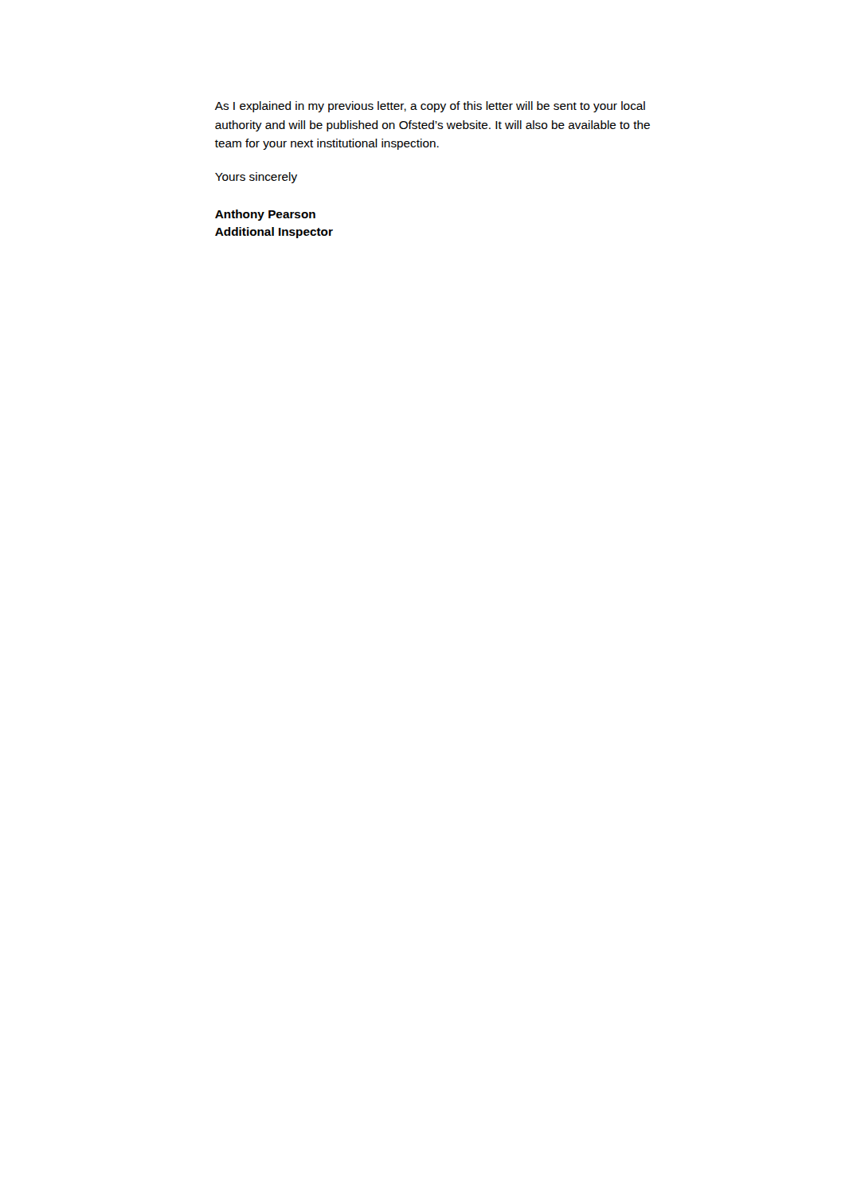As I explained in my previous letter, a copy of this letter will be sent to your local authority and will be published on Ofsted’s website. It will also be available to the team for your next institutional inspection.
Yours sincerely
Anthony Pearson
Additional Inspector